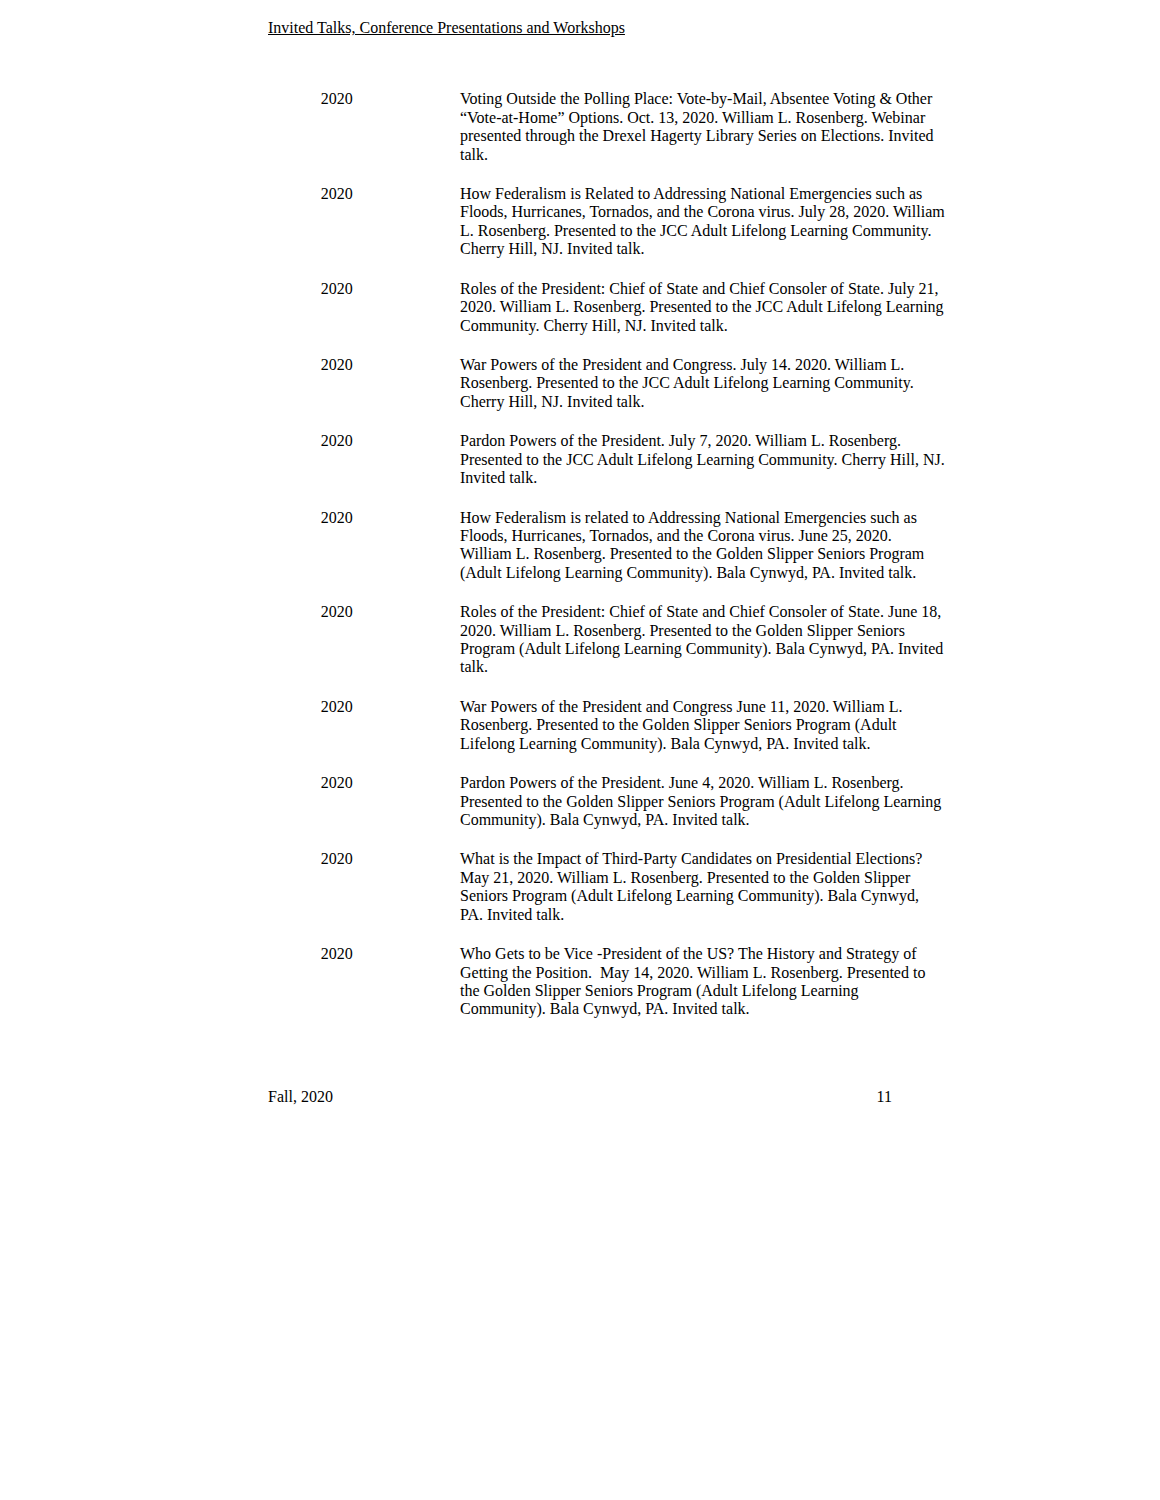Invited Talks, Conference Presentations and Workshops
| 2020 | Voting Outside the Polling Place: Vote-by-Mail, Absentee Voting & Other “Vote-at-Home” Options. Oct. 13, 2020. William L. Rosenberg. Webinar presented through the Drexel Hagerty Library Series on Elections. Invited talk. |
| 2020 | How Federalism is Related to Addressing National Emergencies such as Floods, Hurricanes, Tornados, and the Corona virus. July 28, 2020. William L. Rosenberg. Presented to the JCC Adult Lifelong Learning Community. Cherry Hill, NJ. Invited talk. |
| 2020 | Roles of the President: Chief of State and Chief Consoler of State. July 21, 2020. William L. Rosenberg. Presented to the JCC Adult Lifelong Learning Community. Cherry Hill, NJ. Invited talk. |
| 2020 | War Powers of the President and Congress. July 14. 2020. William L. Rosenberg. Presented to the JCC Adult Lifelong Learning Community. Cherry Hill, NJ. Invited talk. |
| 2020 | Pardon Powers of the President. July 7, 2020. William L. Rosenberg. Presented to the JCC Adult Lifelong Learning Community. Cherry Hill, NJ. Invited talk. |
| 2020 | How Federalism is related to Addressing National Emergencies such as Floods, Hurricanes, Tornados, and the Corona virus. June 25, 2020. William L. Rosenberg. Presented to the Golden Slipper Seniors Program (Adult Lifelong Learning Community). Bala Cynwyd, PA. Invited talk. |
| 2020 | Roles of the President: Chief of State and Chief Consoler of State. June 18, 2020. William L. Rosenberg. Presented to the Golden Slipper Seniors Program (Adult Lifelong Learning Community). Bala Cynwyd, PA. Invited talk. |
| 2020 | War Powers of the President and Congress June 11, 2020. William L. Rosenberg. Presented to the Golden Slipper Seniors Program (Adult Lifelong Learning Community). Bala Cynwyd, PA. Invited talk. |
| 2020 | Pardon Powers of the President. June 4, 2020. William L. Rosenberg. Presented to the Golden Slipper Seniors Program (Adult Lifelong Learning Community). Bala Cynwyd, PA. Invited talk. |
| 2020 | What is the Impact of Third-Party Candidates on Presidential Elections? May 21, 2020. William L. Rosenberg. Presented to the Golden Slipper Seniors Program (Adult Lifelong Learning Community). Bala Cynwyd, PA. Invited talk. |
| 2020 | Who Gets to be Vice -President of the US? The History and Strategy of Getting the Position. May 14, 2020. William L. Rosenberg. Presented to the Golden Slipper Seniors Program (Adult Lifelong Learning Community). Bala Cynwyd, PA. Invited talk. |
Fall, 2020 11